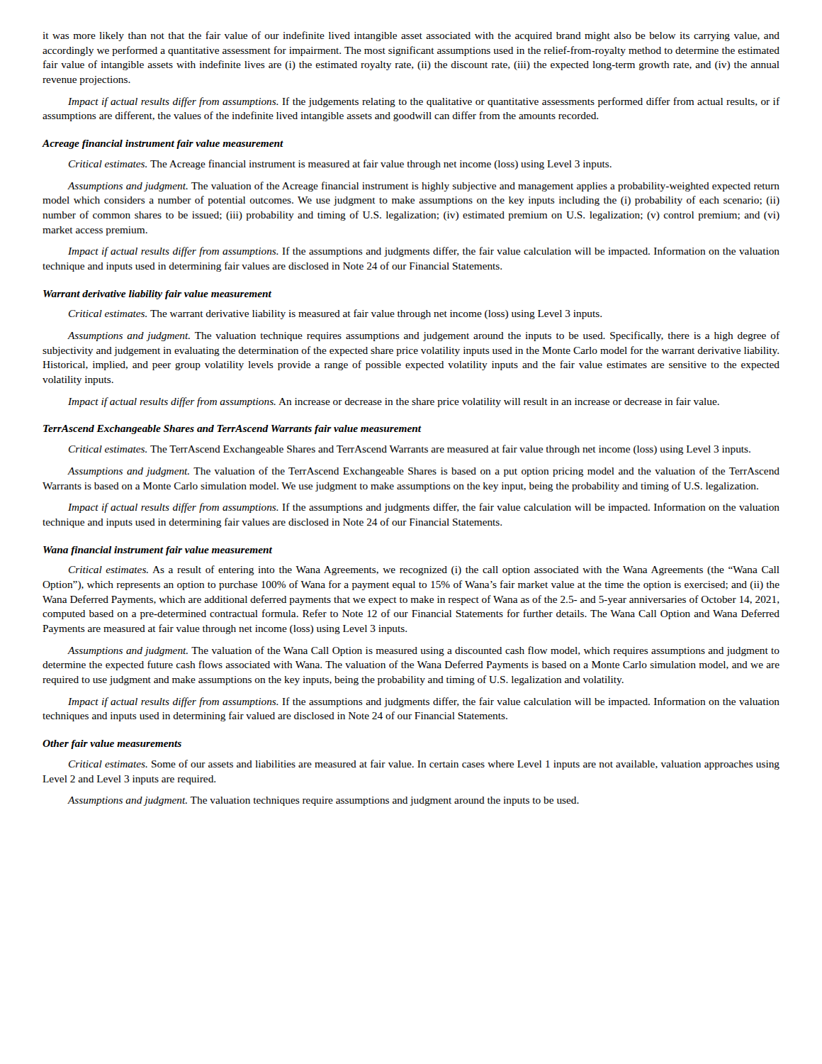it was more likely than not that the fair value of our indefinite lived intangible asset associated with the acquired brand might also be below its carrying value, and accordingly we performed a quantitative assessment for impairment. The most significant assumptions used in the relief-from-royalty method to determine the estimated fair value of intangible assets with indefinite lives are (i) the estimated royalty rate, (ii) the discount rate, (iii) the expected long-term growth rate, and (iv) the annual revenue projections.
Impact if actual results differ from assumptions. If the judgements relating to the qualitative or quantitative assessments performed differ from actual results, or if assumptions are different, the values of the indefinite lived intangible assets and goodwill can differ from the amounts recorded.
Acreage financial instrument fair value measurement
Critical estimates. The Acreage financial instrument is measured at fair value through net income (loss) using Level 3 inputs.
Assumptions and judgment. The valuation of the Acreage financial instrument is highly subjective and management applies a probability-weighted expected return model which considers a number of potential outcomes. We use judgment to make assumptions on the key inputs including the (i) probability of each scenario; (ii) number of common shares to be issued; (iii) probability and timing of U.S. legalization; (iv) estimated premium on U.S. legalization; (v) control premium; and (vi) market access premium.
Impact if actual results differ from assumptions. If the assumptions and judgments differ, the fair value calculation will be impacted. Information on the valuation technique and inputs used in determining fair values are disclosed in Note 24 of our Financial Statements.
Warrant derivative liability fair value measurement
Critical estimates. The warrant derivative liability is measured at fair value through net income (loss) using Level 3 inputs.
Assumptions and judgment. The valuation technique requires assumptions and judgement around the inputs to be used. Specifically, there is a high degree of subjectivity and judgement in evaluating the determination of the expected share price volatility inputs used in the Monte Carlo model for the warrant derivative liability. Historical, implied, and peer group volatility levels provide a range of possible expected volatility inputs and the fair value estimates are sensitive to the expected volatility inputs.
Impact if actual results differ from assumptions. An increase or decrease in the share price volatility will result in an increase or decrease in fair value.
TerrAscend Exchangeable Shares and TerrAscend Warrants fair value measurement
Critical estimates. The TerrAscend Exchangeable Shares and TerrAscend Warrants are measured at fair value through net income (loss) using Level 3 inputs.
Assumptions and judgment. The valuation of the TerrAscend Exchangeable Shares is based on a put option pricing model and the valuation of the TerrAscend Warrants is based on a Monte Carlo simulation model. We use judgment to make assumptions on the key input, being the probability and timing of U.S. legalization.
Impact if actual results differ from assumptions. If the assumptions and judgments differ, the fair value calculation will be impacted. Information on the valuation technique and inputs used in determining fair values are disclosed in Note 24 of our Financial Statements.
Wana financial instrument fair value measurement
Critical estimates. As a result of entering into the Wana Agreements, we recognized (i) the call option associated with the Wana Agreements (the “Wana Call Option”), which represents an option to purchase 100% of Wana for a payment equal to 15% of Wana’s fair market value at the time the option is exercised; and (ii) the Wana Deferred Payments, which are additional deferred payments that we expect to make in respect of Wana as of the 2.5- and 5-year anniversaries of October 14, 2021, computed based on a pre-determined contractual formula. Refer to Note 12 of our Financial Statements for further details. The Wana Call Option and Wana Deferred Payments are measured at fair value through net income (loss) using Level 3 inputs.
Assumptions and judgment. The valuation of the Wana Call Option is measured using a discounted cash flow model, which requires assumptions and judgment to determine the expected future cash flows associated with Wana. The valuation of the Wana Deferred Payments is based on a Monte Carlo simulation model, and we are required to use judgment and make assumptions on the key inputs, being the probability and timing of U.S. legalization and volatility.
Impact if actual results differ from assumptions. If the assumptions and judgments differ, the fair value calculation will be impacted. Information on the valuation techniques and inputs used in determining fair valued are disclosed in Note 24 of our Financial Statements.
Other fair value measurements
Critical estimates. Some of our assets and liabilities are measured at fair value. In certain cases where Level 1 inputs are not available, valuation approaches using Level 2 and Level 3 inputs are required.
Assumptions and judgment. The valuation techniques require assumptions and judgment around the inputs to be used.